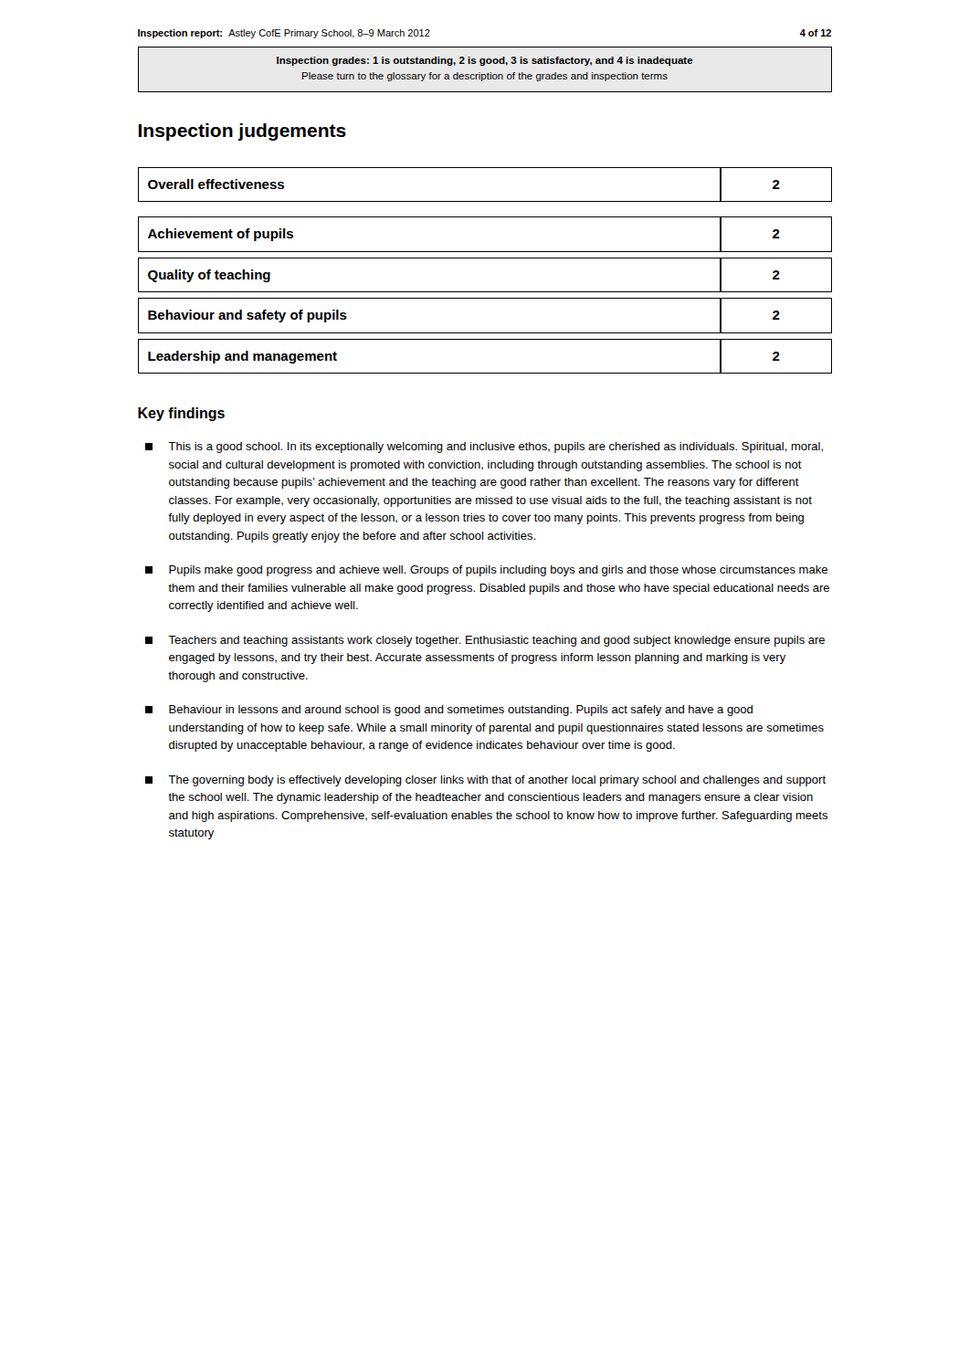Inspection report: Astley CofE Primary School, 8–9 March 2012
4 of 12
Inspection grades: 1 is outstanding, 2 is good, 3 is satisfactory, and 4 is inadequate
Please turn to the glossary for a description of the grades and inspection terms
Inspection judgements
| Overall effectiveness | 2 |
| Achievement of pupils | 2 |
| Quality of teaching | 2 |
| Behaviour and safety of pupils | 2 |
| Leadership and management | 2 |
Key findings
This is a good school. In its exceptionally welcoming and inclusive ethos, pupils are cherished as individuals. Spiritual, moral, social and cultural development is promoted with conviction, including through outstanding assemblies. The school is not outstanding because pupils’ achievement and the teaching are good rather than excellent. The reasons vary for different classes. For example, very occasionally, opportunities are missed to use visual aids to the full, the teaching assistant is not fully deployed in every aspect of the lesson, or a lesson tries to cover too many points. This prevents progress from being outstanding. Pupils greatly enjoy the before and after school activities.
Pupils make good progress and achieve well. Groups of pupils including boys and girls and those whose circumstances make them and their families vulnerable all make good progress. Disabled pupils and those who have special educational needs are correctly identified and achieve well.
Teachers and teaching assistants work closely together. Enthusiastic teaching and good subject knowledge ensure pupils are engaged by lessons, and try their best. Accurate assessments of progress inform lesson planning and marking is very thorough and constructive.
Behaviour in lessons and around school is good and sometimes outstanding. Pupils act safely and have a good understanding of how to keep safe. While a small minority of parental and pupil questionnaires stated lessons are sometimes disrupted by unacceptable behaviour, a range of evidence indicates behaviour over time is good.
The governing body is effectively developing closer links with that of another local primary school and challenges and support the school well. The dynamic leadership of the headteacher and conscientious leaders and managers ensure a clear vision and high aspirations. Comprehensive, self-evaluation enables the school to know how to improve further. Safeguarding meets statutory